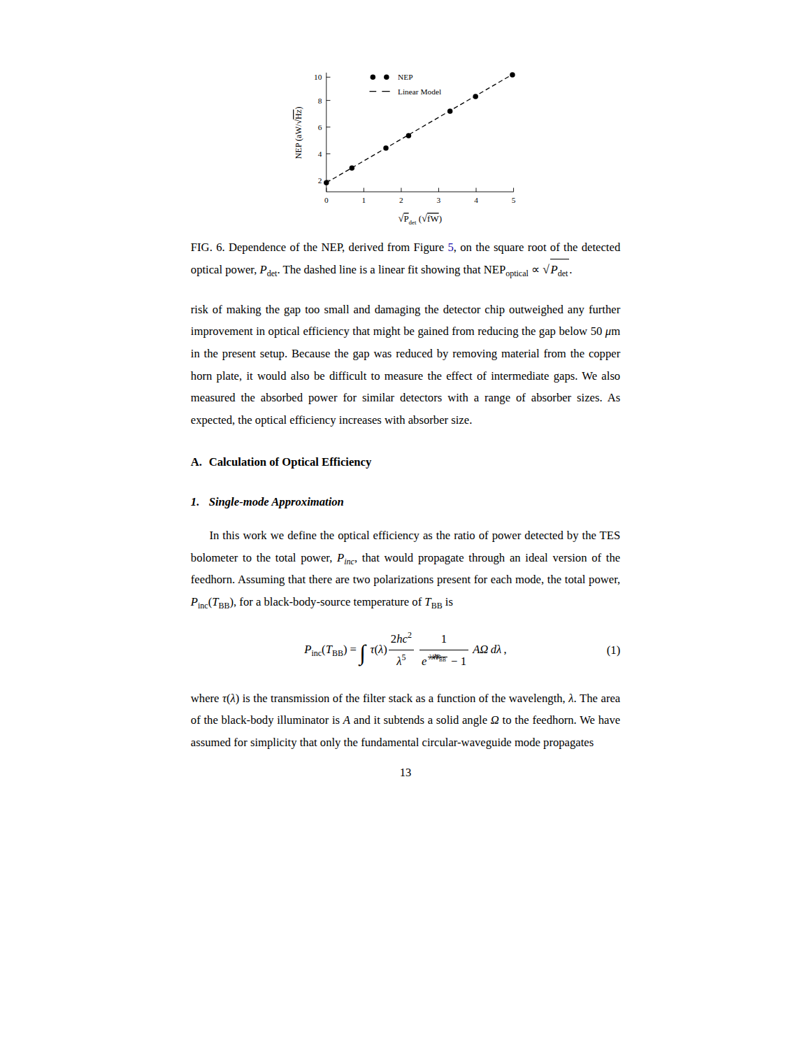0 1 2 3 4 5 2 4 6 8 10 NEP Linear Model NEP (aW/√Hz) √Pdet (√fW)
FIG. 6. Dependence of the NEP, derived from Figure 5, on the square root of the detected optical power, Pdet. The dashed line is a linear fit showing that NEPoptical ∝ Pdet.
risk of making the gap too small and damaging the detector chip outweighed any further improvement in optical efficiency that might be gained from reducing the gap below 50 μm in the present setup. Because the gap was reduced by removing material from the copper horn plate, it would also be difficult to measure the effect of intermediate gaps. We also measured the absorbed power for similar detectors with a range of absorber sizes. As expected, the optical efficiency increases with absorber size.
A. Calculation of Optical Efficiency
1. Single-mode Approximation
In this work we define the optical efficiency as the ratio of power detected by the TES bolometer to the total power, Pinc, that would propagate through an ideal version of the feedhorn. Assuming that there are two polarizations present for each mode, the total power, Pinc(TBB), for a black-body-source temperature of TBB is
Pinc(TBB) = ∫ τ(λ)2hc2 λ5 1 ehc λkTBB − 1 AΩ dλ ,
(1)
where τ(λ) is the transmission of the filter stack as a function of the wavelength, λ. The area of the black-body illuminator is A and it subtends a solid angle Ω to the feedhorn. We have assumed for simplicity that only the fundamental circular-waveguide mode propagates
13